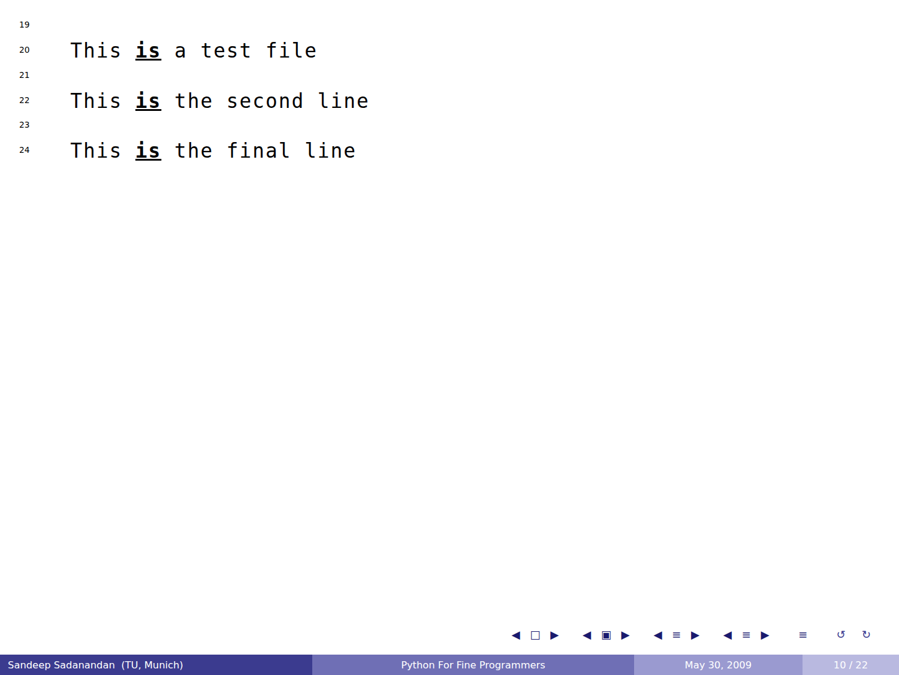This is a test file
This is the second line
This is the final line
◀ □ ▶ ◀ ▣ ▶ ◀ ≡ ▶ ◀ ≡ ▶ ≡ ↺  ↻
Sandeep Sadanandan (TU, Munich)
Python For Fine Programmers
May 30, 2009
10 / 22